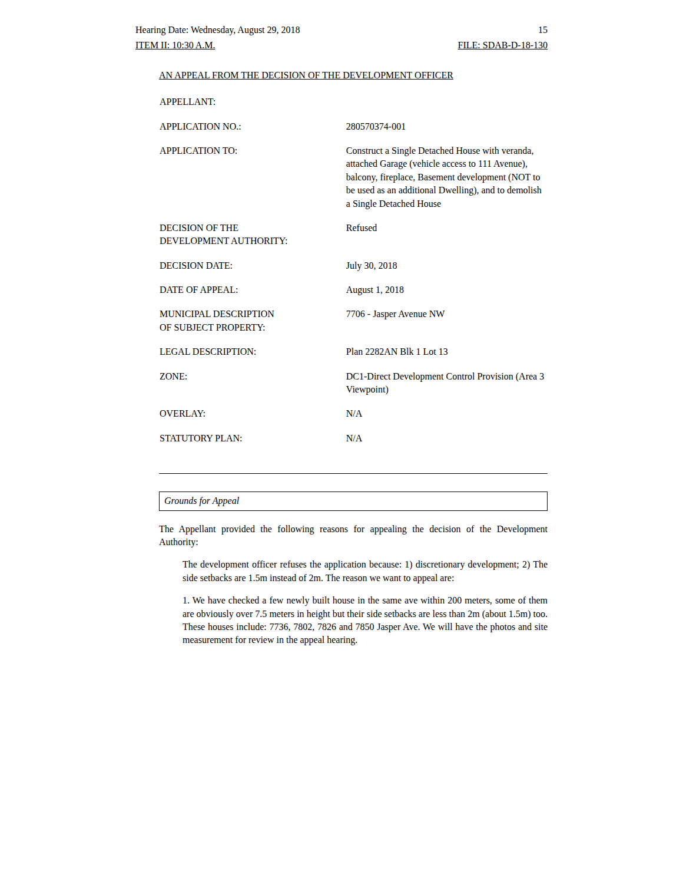Hearing Date: Wednesday, August 29, 2018
15
ITEM II: 10:30 A.M.
FILE: SDAB-D-18-130
AN APPEAL FROM THE DECISION OF THE DEVELOPMENT OFFICER
| APPELLANT: | |
| APPLICATION NO.: | 280570374-001 |
| APPLICATION TO: | Construct a Single Detached House with veranda, attached Garage (vehicle access to 111 Avenue), balcony, fireplace, Basement development (NOT to be used as an additional Dwelling), and to demolish a Single Detached House |
| DECISION OF THE DEVELOPMENT AUTHORITY: | Refused |
| DECISION DATE: | July 30, 2018 |
| DATE OF APPEAL: | August 1, 2018 |
| MUNICIPAL DESCRIPTION OF SUBJECT PROPERTY: | 7706 - Jasper Avenue NW |
| LEGAL DESCRIPTION: | Plan 2282AN Blk 1 Lot 13 |
| ZONE: | DC1-Direct Development Control Provision (Area 3 Viewpoint) |
| OVERLAY: | N/A |
| STATUTORY PLAN: | N/A |
Grounds for Appeal
The Appellant provided the following reasons for appealing the decision of the Development Authority:
The development officer refuses the application because: 1) discretionary development; 2) The side setbacks are 1.5m instead of 2m. The reason we want to appeal are:
1. We have checked a few newly built house in the same ave within 200 meters, some of them are obviously over 7.5 meters in height but their side setbacks are less than 2m (about 1.5m) too. These houses include: 7736, 7802, 7826 and 7850 Jasper Ave. We will have the photos and site measurement for review in the appeal hearing.